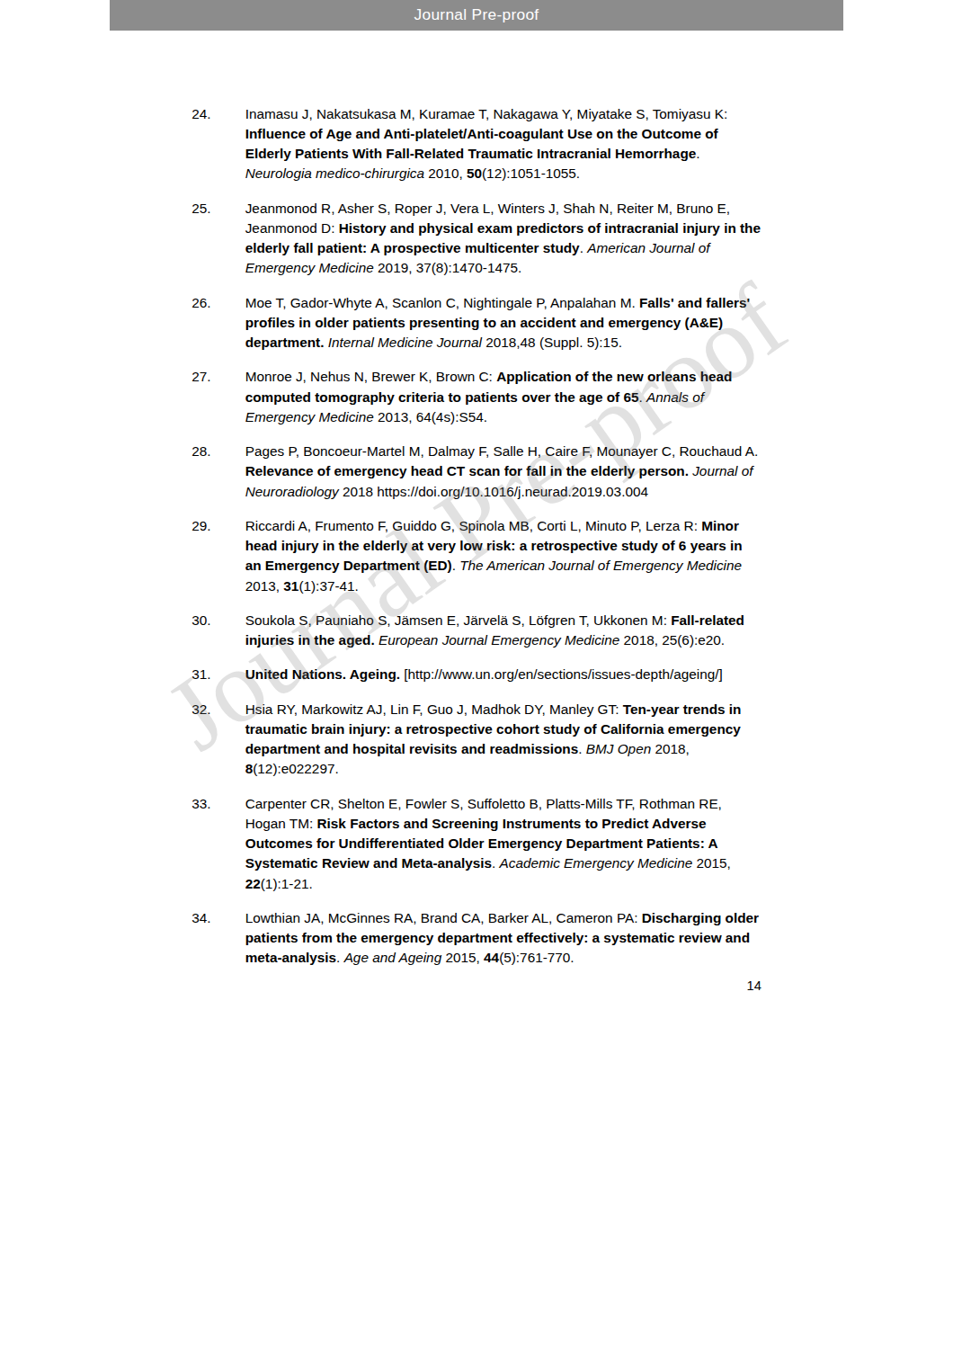Journal Pre-proof
Journal Pre-proof
24. Inamasu J, Nakatsukasa M, Kuramae T, Nakagawa Y, Miyatake S, Tomiyasu K: Influence of Age and Anti-platelet/Anti-coagulant Use on the Outcome of Elderly Patients With Fall-Related Traumatic Intracranial Hemorrhage. Neurologia medico-chirurgica 2010, 50(12):1051-1055.
25. Jeanmonod R, Asher S, Roper J, Vera L, Winters J, Shah N, Reiter M, Bruno E, Jeanmonod D: History and physical exam predictors of intracranial injury in the elderly fall patient: A prospective multicenter study. American Journal of Emergency Medicine 2019, 37(8):1470-1475.
26. Moe T, Gador-Whyte A, Scanlon C, Nightingale P, Anpalahan M. Falls' and fallers' profiles in older patients presenting to an accident and emergency (A&E) department. Internal Medicine Journal 2018,48 (Suppl. 5):15.
27. Monroe J, Nehus N, Brewer K, Brown C: Application of the new orleans head computed tomography criteria to patients over the age of 65. Annals of Emergency Medicine 2013, 64(4s):S54.
28. Pages P, Boncoeur-Martel M, Dalmay F, Salle H, Caire F, Mounayer C, Rouchaud A. Relevance of emergency head CT scan for fall in the elderly person. Journal of Neuroradiology 2018 https://doi.org/10.1016/j.neurad.2019.03.004
29. Riccardi A, Frumento F, Guiddo G, Spinola MB, Corti L, Minuto P, Lerza R: Minor head injury in the elderly at very low risk: a retrospective study of 6 years in an Emergency Department (ED). The American Journal of Emergency Medicine 2013, 31(1):37-41.
30. Soukola S, Pauniaho S, Jämsen E, Järvelä S, Löfgren T, Ukkonen M: Fall-related injuries in the aged. European Journal Emergency Medicine 2018, 25(6):e20.
31. United Nations. Ageing. [http://www.un.org/en/sections/issues-depth/ageing/]
32. Hsia RY, Markowitz AJ, Lin F, Guo J, Madhok DY, Manley GT: Ten-year trends in traumatic brain injury: a retrospective cohort study of California emergency department and hospital revisits and readmissions. BMJ Open 2018, 8(12):e022297.
33. Carpenter CR, Shelton E, Fowler S, Suffoletto B, Platts-Mills TF, Rothman RE, Hogan TM: Risk Factors and Screening Instruments to Predict Adverse Outcomes for Undifferentiated Older Emergency Department Patients: A Systematic Review and Meta-analysis. Academic Emergency Medicine 2015, 22(1):1-21.
34. Lowthian JA, McGinnes RA, Brand CA, Barker AL, Cameron PA: Discharging older patients from the emergency department effectively: a systematic review and meta-analysis. Age and Ageing 2015, 44(5):761-770.
14